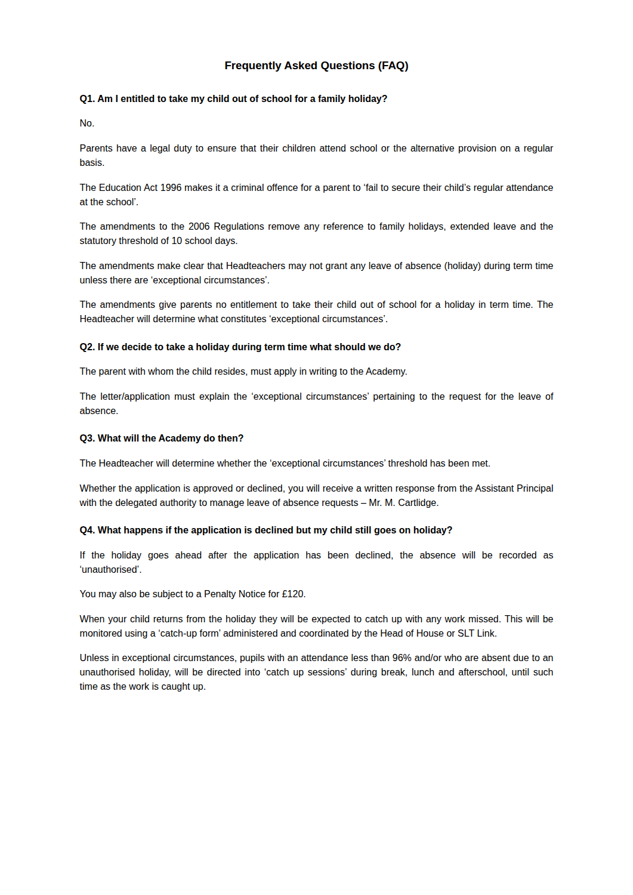Frequently Asked Questions (FAQ)
Q1. Am I entitled to take my child out of school for a family holiday?
No.
Parents have a legal duty to ensure that their children attend school or the alternative provision on a regular basis.
The Education Act 1996 makes it a criminal offence for a parent to ‘fail to secure their child’s regular attendance at the school’.
The amendments to the 2006 Regulations remove any reference to family holidays, extended leave and the statutory threshold of 10 school days.
The amendments make clear that Headteachers may not grant any leave of absence (holiday) during term time unless there are ‘exceptional circumstances’.
The amendments give parents no entitlement to take their child out of school for a holiday in term time. The Headteacher will determine what constitutes ‘exceptional circumstances’.
Q2. If we decide to take a holiday during term time what should we do?
The parent with whom the child resides, must apply in writing to the Academy.
The letter/application must explain the ‘exceptional circumstances’ pertaining to the request for the leave of absence.
Q3. What will the Academy do then?
The Headteacher will determine whether the ‘exceptional circumstances’ threshold has been met.
Whether the application is approved or declined, you will receive a written response from the Assistant Principal with the delegated authority to manage leave of absence requests – Mr. M. Cartlidge.
Q4. What happens if the application is declined but my child still goes on holiday?
If the holiday goes ahead after the application has been declined, the absence will be recorded as ‘unauthorised’.
You may also be subject to a Penalty Notice for £120.
When your child returns from the holiday they will be expected to catch up with any work missed. This will be monitored using a ‘catch-up form’ administered and coordinated by the Head of House or SLT Link.
Unless in exceptional circumstances, pupils with an attendance less than 96% and/or who are absent due to an unauthorised holiday, will be directed into ‘catch up sessions’ during break, lunch and afterschool, until such time as the work is caught up.